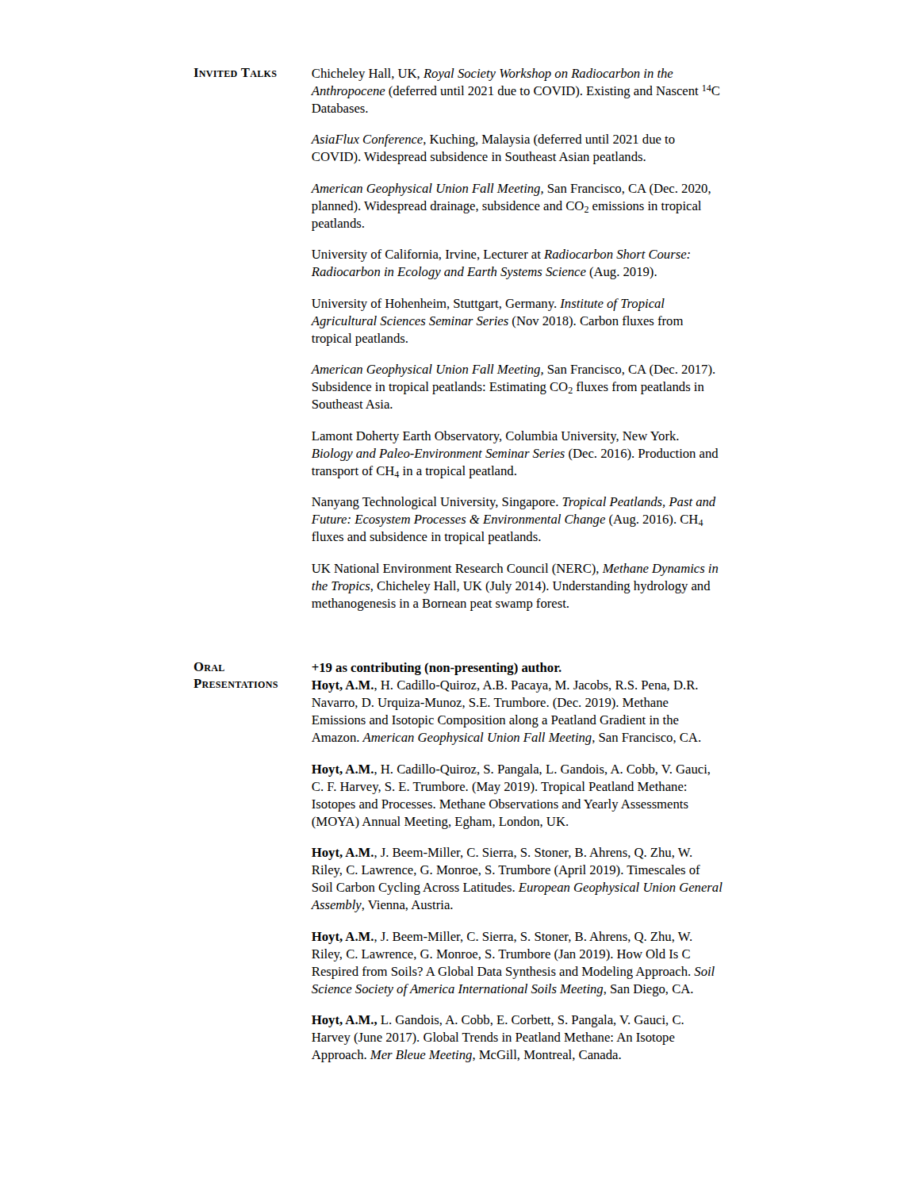Invited Talks
Chicheley Hall, UK, Royal Society Workshop on Radiocarbon in the Anthropocene (deferred until 2021 due to COVID). Existing and Nascent 14C Databases.
AsiaFlux Conference, Kuching, Malaysia (deferred until 2021 due to COVID). Widespread subsidence in Southeast Asian peatlands.
American Geophysical Union Fall Meeting, San Francisco, CA (Dec. 2020, planned). Widespread drainage, subsidence and CO2 emissions in tropical peatlands.
University of California, Irvine, Lecturer at Radiocarbon Short Course: Radiocarbon in Ecology and Earth Systems Science (Aug. 2019).
University of Hohenheim, Stuttgart, Germany. Institute of Tropical Agricultural Sciences Seminar Series (Nov 2018). Carbon fluxes from tropical peatlands.
American Geophysical Union Fall Meeting, San Francisco, CA (Dec. 2017). Subsidence in tropical peatlands: Estimating CO2 fluxes from peatlands in Southeast Asia.
Lamont Doherty Earth Observatory, Columbia University, New York. Biology and Paleo-Environment Seminar Series (Dec. 2016). Production and transport of CH4 in a tropical peatland.
Nanyang Technological University, Singapore. Tropical Peatlands, Past and Future: Ecosystem Processes & Environmental Change (Aug. 2016). CH4 fluxes and subsidence in tropical peatlands.
UK National Environment Research Council (NERC), Methane Dynamics in the Tropics, Chicheley Hall, UK (July 2014). Understanding hydrology and methanogenesis in a Bornean peat swamp forest.
Oral Presentations
+19 as contributing (non-presenting) author.
Hoyt, A.M., H. Cadillo-Quiroz, A.B. Pacaya, M. Jacobs, R.S. Pena, D.R. Navarro, D. Urquiza-Munoz, S.E. Trumbore. (Dec. 2019). Methane Emissions and Isotopic Composition along a Peatland Gradient in the Amazon. American Geophysical Union Fall Meeting, San Francisco, CA.
Hoyt, A.M., H. Cadillo-Quiroz, S. Pangala, L. Gandois, A. Cobb, V. Gauci, C. F. Harvey, S. E. Trumbore. (May 2019). Tropical Peatland Methane: Isotopes and Processes. Methane Observations and Yearly Assessments (MOYA) Annual Meeting, Egham, London, UK.
Hoyt, A.M., J. Beem-Miller, C. Sierra, S. Stoner, B. Ahrens, Q. Zhu, W. Riley, C. Lawrence, G. Monroe, S. Trumbore (April 2019). Timescales of Soil Carbon Cycling Across Latitudes. European Geophysical Union General Assembly, Vienna, Austria.
Hoyt, A.M., J. Beem-Miller, C. Sierra, S. Stoner, B. Ahrens, Q. Zhu, W. Riley, C. Lawrence, G. Monroe, S. Trumbore (Jan 2019). How Old Is C Respired from Soils? A Global Data Synthesis and Modeling Approach. Soil Science Society of America International Soils Meeting, San Diego, CA.
Hoyt, A.M., L. Gandois, A. Cobb, E. Corbett, S. Pangala, V. Gauci, C. Harvey (June 2017). Global Trends in Peatland Methane: An Isotope Approach. Mer Bleue Meeting, McGill, Montreal, Canada.